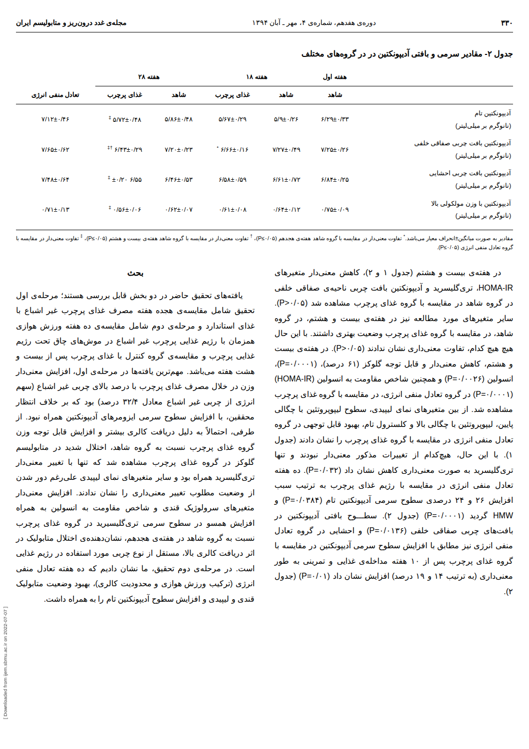۳۳۰ دوره‌ی هفدهم، شماره‌ی ۴، مهر ـ آبان ۱۳۹۴ مجله‌ی غدد درون‌ریز و متابولیسم ایران
جدول ۲- مقادیر سرمی و بافتی آدیپونکتین در در گروه‌های مختلف
| | هفته اول | هفته ۱۸ | هفته ۲۸ |
| --- | --- | --- | --- |
| | شاهد | شاهد | غذای پرچرب | شاهد | غذای پرچرب | تعادل منفی انرژی |
| آدیپونکتین تام (نانوگرم بر میلی‌لیتر) | ۶/۲۹±۰/۳۳ | ۵/۹±۰/۲۶ | ۵/۶۷±۰/۲۹ | ۵/۸۶±۰/۴۸ | ۵/۷۲±۰/۴۸ ‡ | ۷/۱۲±۰/۴۶ |
| آدیپونکتین بافت چربی صفاقی خلفی (نانوگرم بر میلی‌لیتر) | ۷/۲۵±۰/۲۶ | ۷/۲۷±۰/۴۹ | ۶/۶۶±۰/۱۶ * | ۷/۲۰±۰/۲۳ | ۶/۴۳±۰/۲۹ †‡ | ۷/۶۵±۰/۶۲ |
| آدیپونکتین بافت چربی احشایی (نانوگرم بر میلی‌لیتر) | ۶/۸۴±۰/۲۵ | ۶/۶۱±۰/۷۲ | ۶/۵۸±۰/۵۹ | ۶/۴۶±۰/۵۳ | ۶/۵۵ ±۰/۲۰ ‡ | ۷/۴۸±۰/۶۴ |
| آدیپونکتین با وزن مولکولی بالا (نانوگرم بر میلی‌لیتر) | ۰/۷۵±۰/۰۹ | ۰/۶۴±۰/۱۲ | ۰/۶۱±۰/۰۸ | ۰/۶۲±۰/۰۷ | ۰/۵۶±۰/۰۶ ‡ | ۰/۷۱±۰/۱۳ |
مقادیر به صورت میانگین±انحراف معیار می‌باشد.* تفاوت معنی‌دار در مقایسه با گروه شاهد هفته‌ی هجدهم (P≤۰/۰۵)، † تفاوت معنی‌دار در مقایسه با گروه شاهد هفته‌ی بیست و هشتم (P≤۰/۰۵)، ‡ تفاوت معنی‌دار در مقایسه با گروه تعادل منفی انرژی (P≤۰/۰۵).
در هفته‌ی بیست و هشتم (جدول ۱ و ۲)، کاهش معنی‌دار متغیرهای HOMA-IR، تری‌گلیسرید و آدیپونکتین بافت چربی ناحیه‌ی صفاقی خلفی در گروه شاهد در مقایسه با گروه غذای پرچرب مشاهده شد (P>۰/۰۵). سایر متغیرهای مورد مطالعه نیز در هفته‌ی بیست و هشتم، در گروه شاهد، در مقایسه با گروه غذای پرچرب وضعیت بهتری داشتند. با این حال هیچ هیچ کدام، تفاوت معنی‌داری نشان ندادند (P>۰/۰۵). در هفته‌ی بیست و هشتم، کاهش معنی‌دار و قابل توجه گلوکز (۶۱ درصد)، (P=۰/۰۰۰۱)، انسولین (P=۰/۰۰۲۶) و همچنین شاخص مقاومت به انسولین (HOMA-IR) (P=۰/۰۰۰۱) در گروه تعادل منفی انرژی، در مقایسه با گروه غذای پرچرب مشاهده شد. از بین متغیرهای نمای لیپیدی، سطوح لیپوپروتئین با چگالی پایین، لیپوپروتئین با چگالی بالا و کلسترول تام، بهبود قابل توجهی در گروه تعادل منفی انرژی در مقایسه با گروه غذای پرچرب را نشان دادند (جدول ۱). با این حال، هیچ‌کدام از تغییرات مذکور معنی‌دار نبودند و تنها تری‌گلیسرید به صورت معنی‌داری کاهش نشان داد (P=۰/۰۳۲). ده هفته تعادل منفی انرژی در مقایسه با رژیم غذای پرچرب به ترتیب سبب افزایش ۲۶ و ۲۴ درصدی سطوح سرمی آدیپونکتین تام (P=۰/۰۳۸۴) و HMW گردید (P=۰/۰۰۰۱) (جدول ۲). سطـــوح بافتی آدیپونکتین در بافت‌های چربی صفاقی خلفی (P=۰/۰۱۳۶) و احشایی در گروه تعادل منفی انرژی نیز مطابق با افزایش سطوح سرمی آدیپونکتین در مقایسه با گروه غذای پرچرب پس از ۱۰ هفته مداخله‌ی غذایی و تمرینی به طور معنی‌داری (به ترتیب ۱۴ و ۱۹ درصد) افزایش نشان داد (P=۰/۰۱) (جدول ۲).
بحث
یافته‌های تحقیق حاضر در دو بخش قابل بررسی هستند؛ مرحله‌ی اول تحقیق شامل مقایسه‌ی هجده هفته مصرف غذای پرچرب غیر اشباع با غذای استاندارد و مرحله‌ی دوم شامل مقایسه‌ی ده هفته ورزش هوازی همزمان با رژیم غذایی پرچرب غیر اشباع در موش‌های چاق تحت رژیم غذایی پرچرب و مقایسه‌ی گروه کنترل با غذای پرچرب پس از بیست و هشت هفته می‌باشد. مهم‌ترین یافته‌ها در مرحله‌ی اول، افزایش معنی‌دار وزن در خلال مصرف غذای پرچرب با درصد بالای چربی غیر اشباع (سهم انرژی از چربی غیر اشباع معادل ۳۲/۴ درصد) بود که بر خلاف انتظار محققین، با افزایش سطوح سرمی ایزومرهای آدیپونکتین همراه نبود. از طرفی، احتمالاً به دلیل دریافت کالری بیشتر و افزایش قابل توجه وزن گروه غذای پرچرب نسبت به گروه شاهد، اختلال شدید در متابولیسم گلوکز در گروه غذای پرچرب مشاهده شد که تنها با تغییر معنی‌دار تری‌گلیسرید همراه بود و سایر متغیرهای نمای لیپیدی علی‌رغم دور شدن از وضعیت مطلوب تغییر معنی‌داری را نشان ندادند. افزایش معنی‌دار متغیرهای سرولوژیک قندی و شاخص مقاومت به انسولین به همراه افزایش همسو در سطوح سرمی تری‌گلیسیرید در گروه غذای پرچرب نسبت به گروه شاهد در هفته‌ی هجدهم، نشان‌دهنده‌ی اختلال متابولیک در اثر دریافت کالری بالا، مستقل از نوع چربی مورد استفاده در رژیم غذایی است. در مرحله‌ی دوم تحقیق، ما نشان دادیم که ده هفته تعادل منفی انرژی (ترکیب ورزش هوازی و محدودیت کالری)، بهبود وضعیت متابولیک قندی و لیپیدی و افزایش سطوح آدیپونکتین تام را به همراه داشت.
[ Downloaded from ijem.sbmu.ac.ir on 2022-07-07 ]